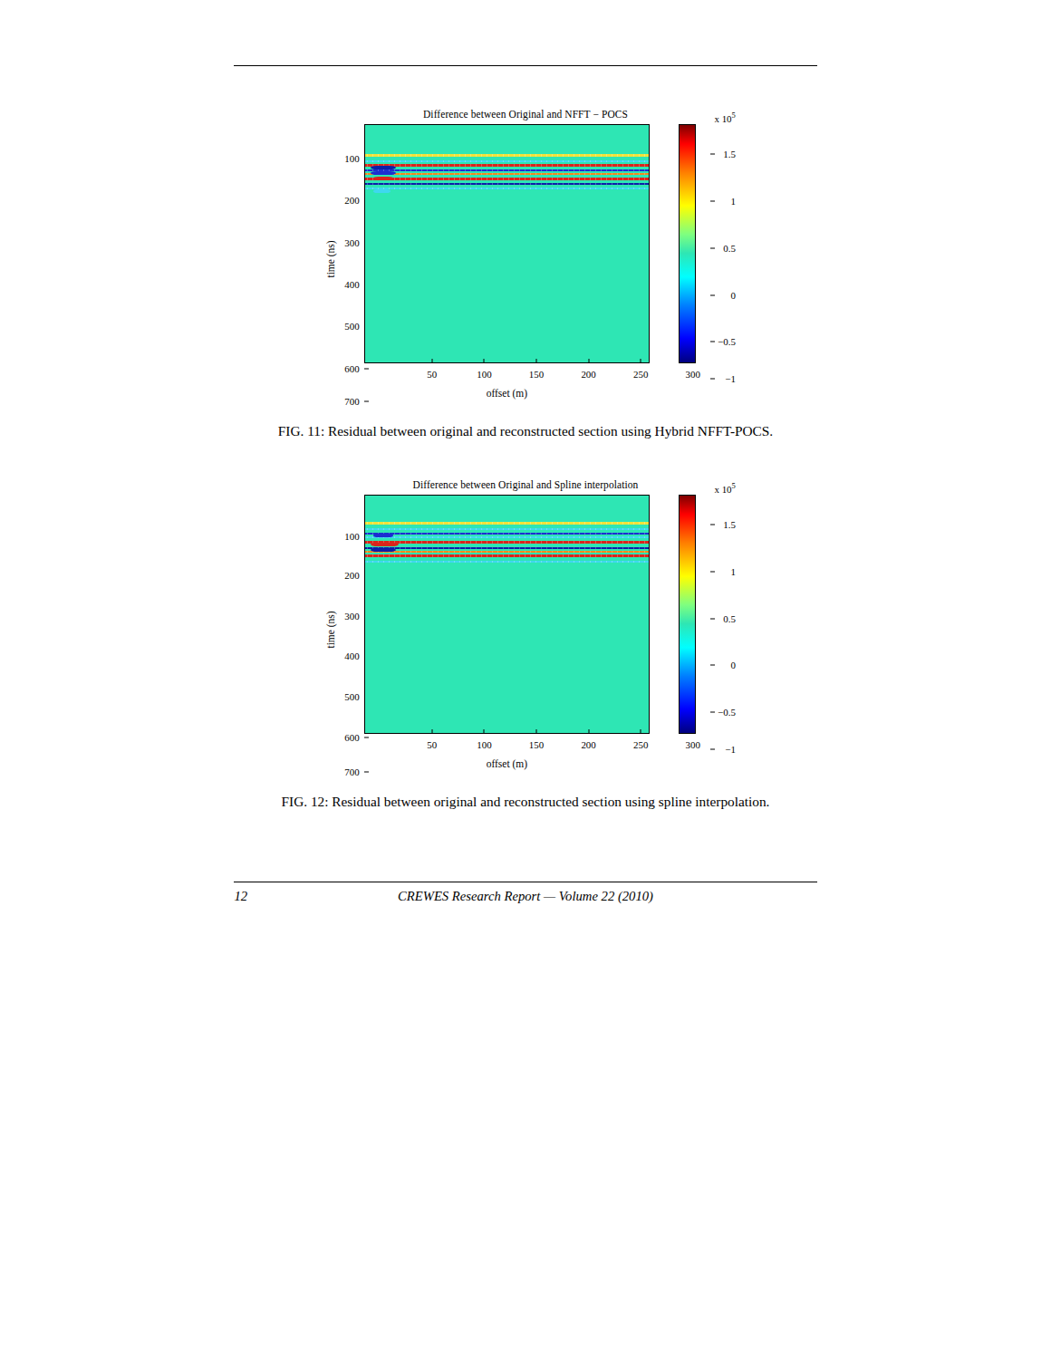Difference between Original and NFFT − POCS
time (ns)
100
200
300
400
500
600
700
50
100
150
200
250
300
offset (m)
x 105
1.5
1
0.5
0
−0.5
−1
FIG. 11: Residual between original and reconstructed section using Hybrid NFFT-POCS.
Difference between Original and Spline interpolation
time (ns)
100
200
300
400
500
600
700
50
100
150
200
250
300
offset (m)
x 105
1.5
1
0.5
0
−0.5
−1
FIG. 12: Residual between original and reconstructed section using spline interpolation.
12
CREWES Research Report — Volume 22 (2010)